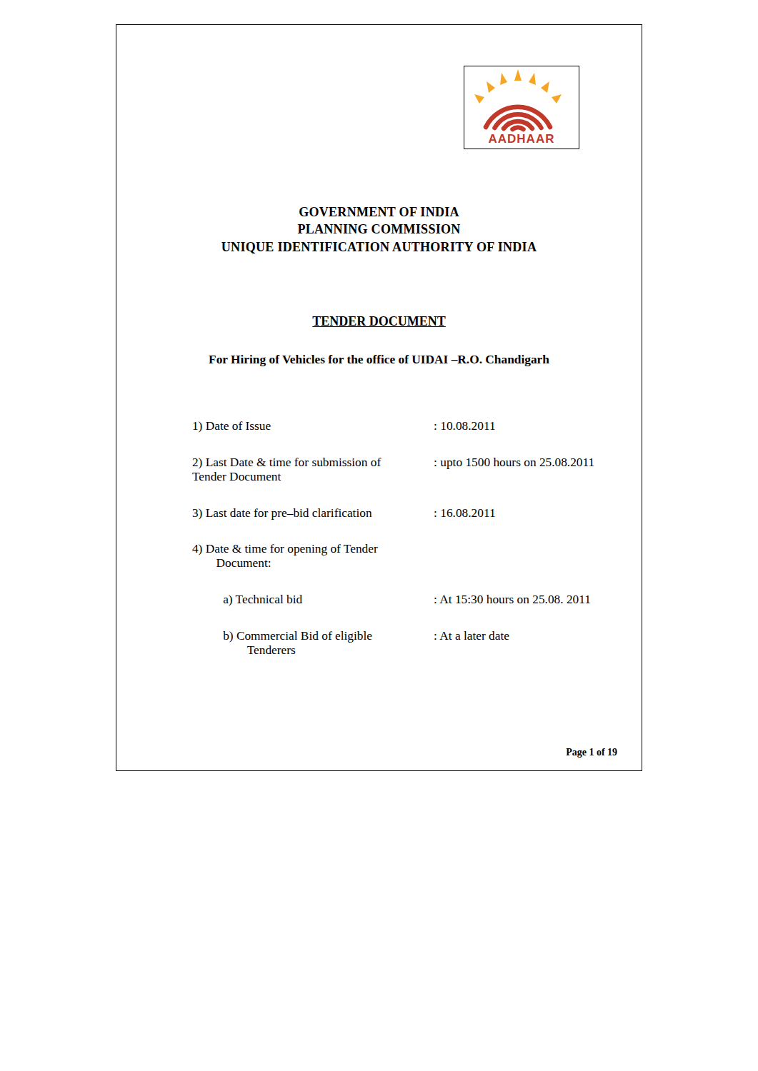GOVERNMENT OF INDIA
PLANNING COMMISSION
UNIQUE IDENTIFICATION AUTHORITY OF INDIA
TENDER DOCUMENT
For Hiring of Vehicles for the office of UIDAI –R.O. Chandigarh
| 1) Date of Issue | : 10.08.2011 |
| 2) Last Date & time for submission of Tender Document | : upto 1500 hours on 25.08.2011 |
| 3) Last date for pre–bid clarification | : 16.08.2011 |
| 4) Date & time for opening of Tender Document: | |
| a) Technical bid | : At 15:30 hours on 25.08. 2011 |
| b) Commercial Bid of eligible Tenderers | : At a later date |
Page 1 of 19